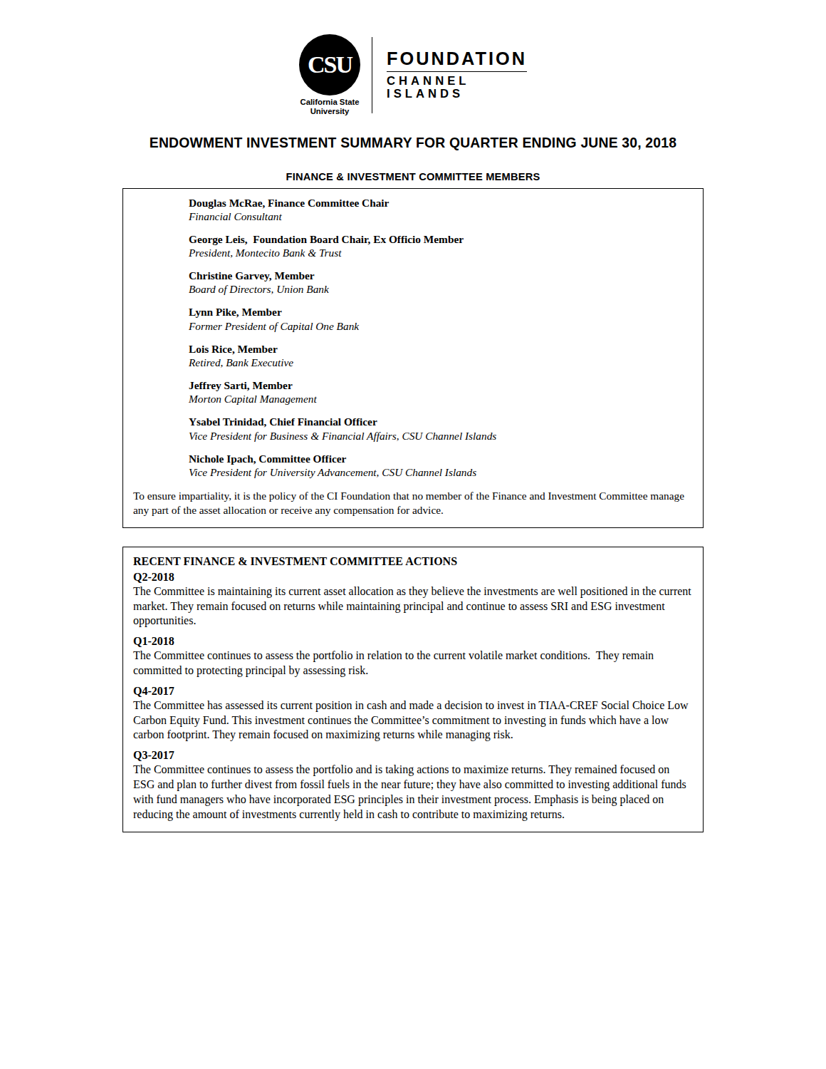CSU
California State
University
FOUNDATION
CHANNEL
ISLANDS
ENDOWMENT INVESTMENT SUMMARY FOR QUARTER ENDING JUNE 30, 2018
FINANCE & INVESTMENT COMMITTEE MEMBERS
Douglas McRae, Finance Committee Chair
Financial Consultant
George Leis, Foundation Board Chair, Ex Officio Member
President, Montecito Bank & Trust
Christine Garvey, Member
Board of Directors, Union Bank
Lynn Pike, Member
Former President of Capital One Bank
Lois Rice, Member
Retired, Bank Executive
Jeffrey Sarti, Member
Morton Capital Management
Ysabel Trinidad, Chief Financial Officer
Vice President for Business & Financial Affairs, CSU Channel Islands
Nichole Ipach, Committee Officer
Vice President for University Advancement, CSU Channel Islands
To ensure impartiality, it is the policy of the CI Foundation that no member of the Finance and Investment Committee manage any part of the asset allocation or receive any compensation for advice.
RECENT FINANCE & INVESTMENT COMMITTEE ACTIONS
Q2-2018
The Committee is maintaining its current asset allocation as they believe the investments are well positioned in the current market. They remain focused on returns while maintaining principal and continue to assess SRI and ESG investment opportunities.
Q1-2018
The Committee continues to assess the portfolio in relation to the current volatile market conditions. They remain committed to protecting principal by assessing risk.
Q4-2017
The Committee has assessed its current position in cash and made a decision to invest in TIAA-CREF Social Choice Low Carbon Equity Fund. This investment continues the Committee’s commitment to investing in funds which have a low carbon footprint. They remain focused on maximizing returns while managing risk.
Q3-2017
The Committee continues to assess the portfolio and is taking actions to maximize returns. They remained focused on ESG and plan to further divest from fossil fuels in the near future; they have also committed to investing additional funds with fund managers who have incorporated ESG principles in their investment process. Emphasis is being placed on reducing the amount of investments currently held in cash to contribute to maximizing returns.